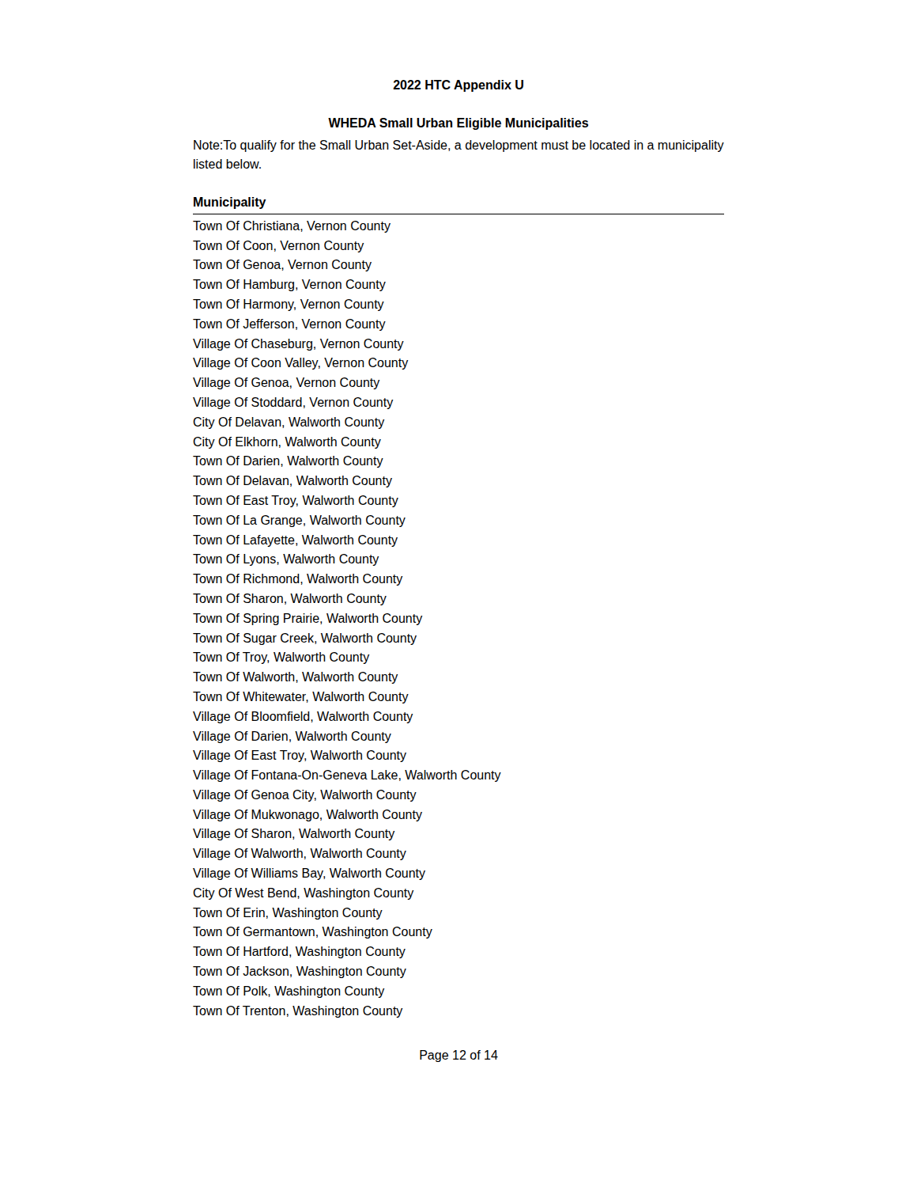2022 HTC Appendix U
WHEDA Small Urban Eligible Municipalities
Note:To qualify for the Small Urban Set-Aside, a development must be located in a municipality listed below.
Municipality
Town Of Christiana, Vernon County
Town Of Coon, Vernon County
Town Of Genoa, Vernon County
Town Of Hamburg, Vernon County
Town Of Harmony, Vernon County
Town Of Jefferson, Vernon County
Village Of Chaseburg, Vernon County
Village Of Coon Valley, Vernon County
Village Of Genoa, Vernon County
Village Of Stoddard, Vernon County
City Of Delavan, Walworth County
City Of Elkhorn, Walworth County
Town Of Darien, Walworth County
Town Of Delavan, Walworth County
Town Of East Troy, Walworth County
Town Of La Grange, Walworth County
Town Of Lafayette, Walworth County
Town Of Lyons, Walworth County
Town Of Richmond, Walworth County
Town Of Sharon, Walworth County
Town Of Spring Prairie, Walworth County
Town Of Sugar Creek, Walworth County
Town Of Troy, Walworth County
Town Of Walworth, Walworth County
Town Of Whitewater, Walworth County
Village Of Bloomfield, Walworth County
Village Of Darien, Walworth County
Village Of East Troy, Walworth County
Village Of Fontana-On-Geneva Lake, Walworth County
Village Of Genoa City, Walworth County
Village Of Mukwonago, Walworth County
Village Of Sharon, Walworth County
Village Of Walworth, Walworth County
Village Of Williams Bay, Walworth County
City Of West Bend, Washington County
Town Of Erin, Washington County
Town Of Germantown, Washington County
Town Of Hartford, Washington County
Town Of Jackson, Washington County
Town Of Polk, Washington County
Town Of Trenton, Washington County
Page 12 of 14